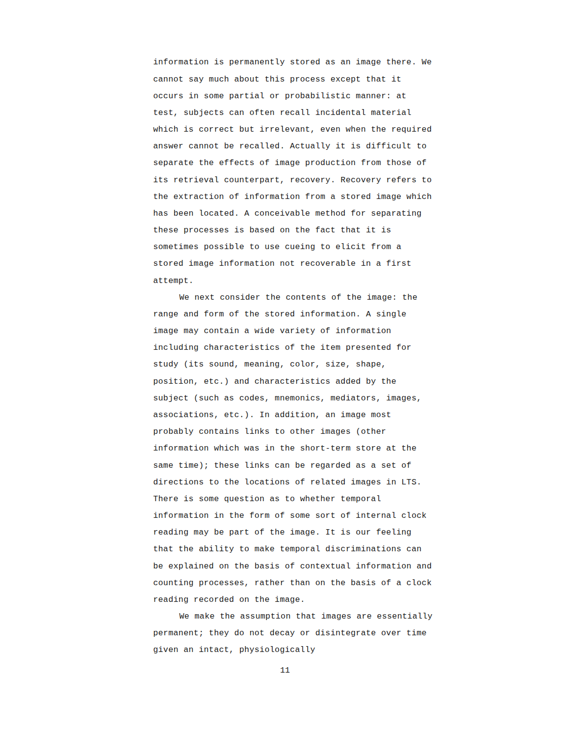information is permanently stored as an image there. We cannot say much about this process except that it occurs in some partial or probabilistic manner: at test, subjects can often recall incidental material which is correct but irrelevant, even when the required answer cannot be recalled. Actually it is difficult to separate the effects of image production from those of its retrieval counterpart, recovery. Recovery refers to the extraction of information from a stored image which has been located. A conceivable method for separating these processes is based on the fact that it is sometimes possible to use cueing to elicit from a stored image information not recoverable in a first attempt.
We next consider the contents of the image: the range and form of the stored information. A single image may contain a wide variety of information including characteristics of the item presented for study (its sound, meaning, color, size, shape, position, etc.) and characteristics added by the subject (such as codes, mnemonics, mediators, images, associations, etc.). In addition, an image most probably contains links to other images (other information which was in the short-term store at the same time); these links can be regarded as a set of directions to the locations of related images in LTS. There is some question as to whether temporal information in the form of some sort of internal clock reading may be part of the image. It is our feeling that the ability to make temporal discriminations can be explained on the basis of contextual information and counting processes, rather than on the basis of a clock reading recorded on the image.
We make the assumption that images are essentially permanent; they do not decay or disintegrate over time given an intact, physiologically
11